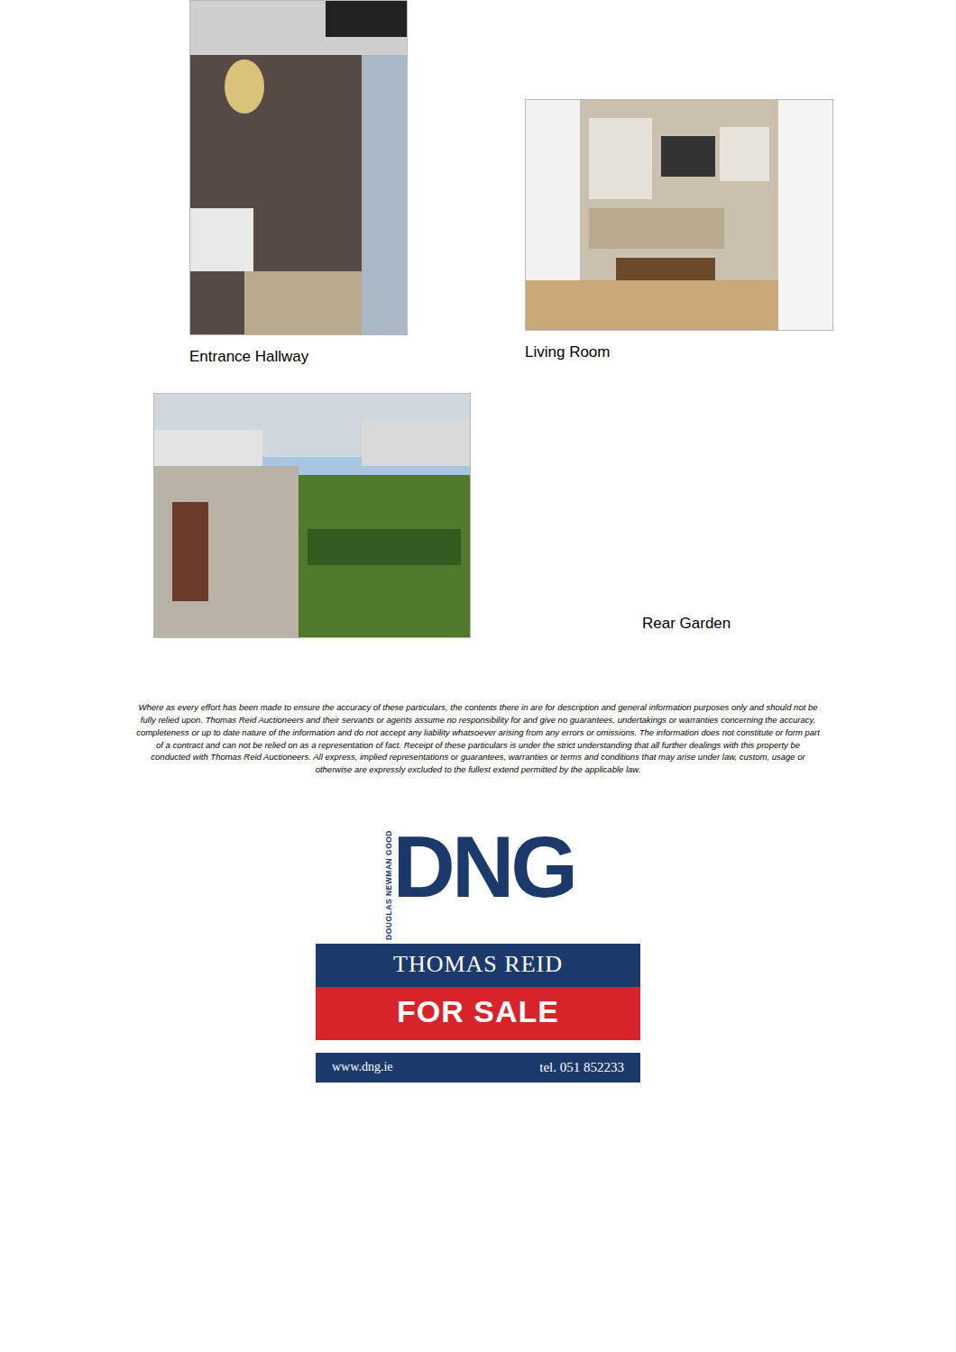Entrance Hallway
Living Room
Rear Garden
Where as every effort has been made to ensure the accuracy of these particulars, the contents there in are for description and general information purposes only and should not be fully relied upon. Thomas Reid Auctioneers and their servants or agents assume no responsibility for and give no guarantees, undertakings or warranties concerning the accuracy, completeness or up to date nature of the information and do not accept any liability whatsoever arising from any errors or omissions. The information does not constitute or form part of a contract and can not be relied on as a representation of fact. Receipt of these particulars is under the strict understanding that all further dealings with this property be conducted with Thomas Reid Auctioneers. All express, implied representations or guarantees, warranties or terms and conditions that may arise under law, custom, usage or otherwise are expressly excluded to the fullest extend permitted by the applicable law.
DOUGLAS NEWMAN GOOD
DNG
THOMAS REID
FOR SALE
www.dng.ie tel. 051 852233